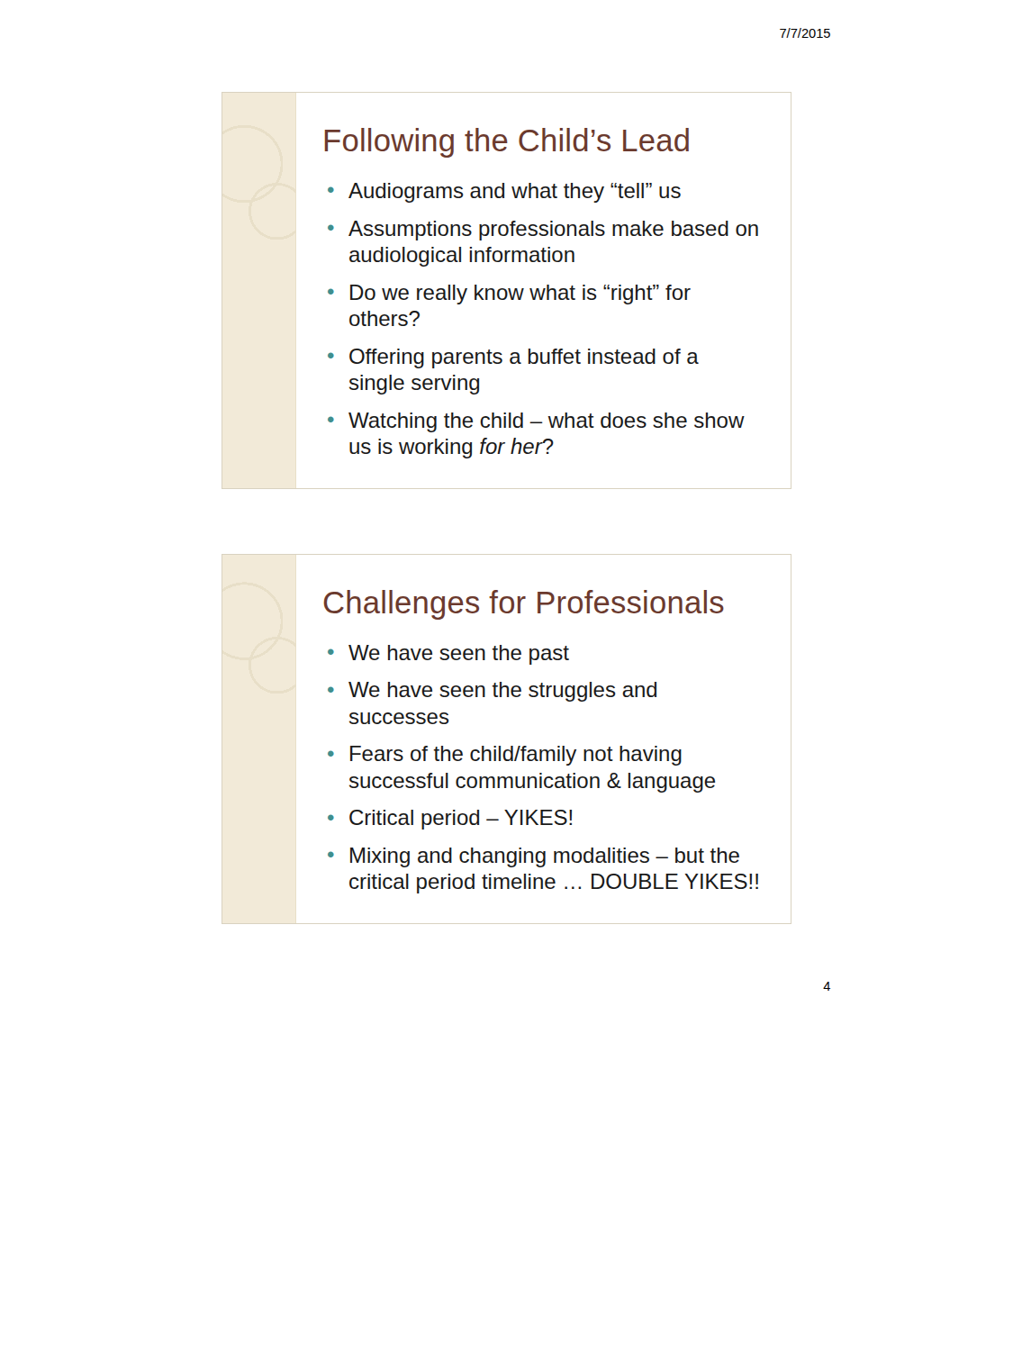7/7/2015
Following the Child’s Lead
Audiograms and what they “tell” us
Assumptions professionals make based on audiological information
Do we really know what is “right” for others?
Offering parents a buffet instead of a single serving
Watching the child – what does she show us is working for her?
Challenges for Professionals
We have seen the past
We have seen the struggles and successes
Fears of the child/family not having successful communication & language
Critical period – YIKES!
Mixing and changing modalities – but the critical period timeline … DOUBLE YIKES!!
4